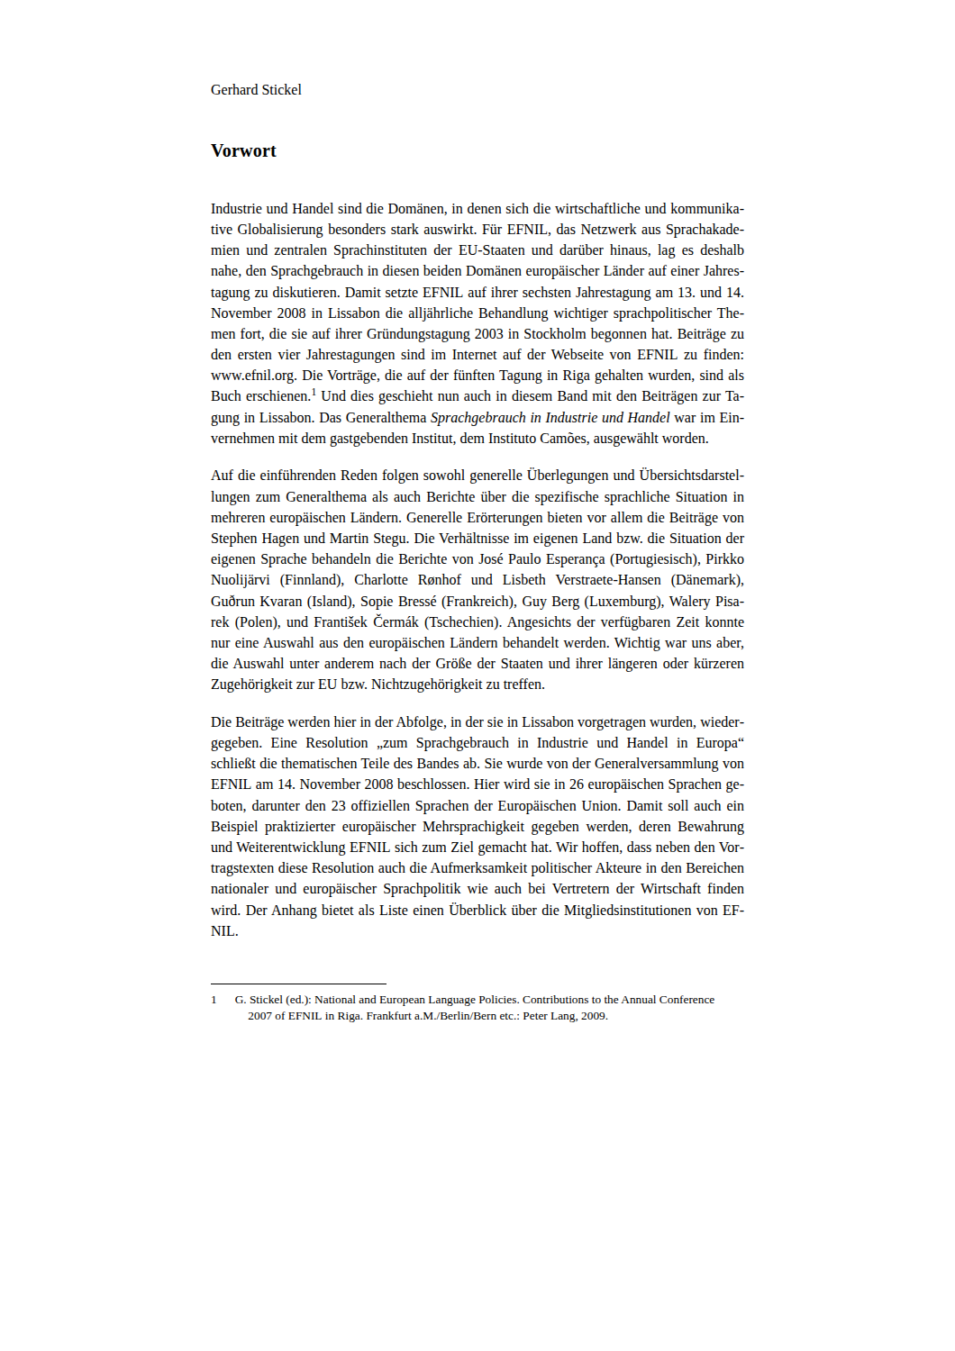Gerhard Stickel
Vorwort
Industrie und Handel sind die Domänen, in denen sich die wirtschaftliche und kommunikative Globalisierung besonders stark auswirkt. Für EFNIL, das Netzwerk aus Sprachakademien und zentralen Sprachinstituten der EU-Staaten und darüber hinaus, lag es deshalb nahe, den Sprachgebrauch in diesen beiden Domänen europäischer Länder auf einer Jahrestagung zu diskutieren. Damit setzte EFNIL auf ihrer sechsten Jahrestagung am 13. und 14. November 2008 in Lissabon die alljährliche Behandlung wichtiger sprachpolitischer Themen fort, die sie auf ihrer Gründungstagung 2003 in Stockholm begonnen hat. Beiträge zu den ersten vier Jahrestagungen sind im Internet auf der Webseite von EFNIL zu finden: www.efnil.org. Die Vorträge, die auf der fünften Tagung in Riga gehalten wurden, sind als Buch erschienen.1 Und dies geschieht nun auch in diesem Band mit den Beiträgen zur Tagung in Lissabon. Das Generalthema Sprachgebrauch in Industrie und Handel war im Einvernehmen mit dem gastgebenden Institut, dem Instituto Camões, ausgewählt worden.
Auf die einführenden Reden folgen sowohl generelle Überlegungen und Übersichtsdarstellungen zum Generalthema als auch Berichte über die spezifische sprachliche Situation in mehreren europäischen Ländern. Generelle Erörterungen bieten vor allem die Beiträge von Stephen Hagen und Martin Stegu. Die Verhältnisse im eigenen Land bzw. die Situation der eigenen Sprache behandeln die Berichte von José Paulo Esperança (Portugiesisch), Pirkko Nuolijärvi (Finnland), Charlotte Rønhof und Lisbeth Verstraete-Hansen (Dänemark), Guðrun Kvaran (Island), Sopie Bressé (Frankreich), Guy Berg (Luxemburg), Walery Pisarek (Polen), und František Čermák (Tschechien). Angesichts der verfügbaren Zeit konnte nur eine Auswahl aus den europäischen Ländern behandelt werden. Wichtig war uns aber, die Auswahl unter anderem nach der Größe der Staaten und ihrer längeren oder kürzeren Zugehörigkeit zur EU bzw. Nichtzugehörigkeit zu treffen.
Die Beiträge werden hier in der Abfolge, in der sie in Lissabon vorgetragen wurden, wiedergegeben. Eine Resolution „zum Sprachgebrauch in Industrie und Handel in Europa“ schließt die thematischen Teile des Bandes ab. Sie wurde von der Generalversammlung von EFNIL am 14. November 2008 beschlossen. Hier wird sie in 26 europäischen Sprachen geboten, darunter den 23 offiziellen Sprachen der Europäischen Union. Damit soll auch ein Beispiel praktizierter europäischer Mehrsprachigkeit gegeben werden, deren Bewahrung und Weiterentwicklung EFNIL sich zum Ziel gemacht hat. Wir hoffen, dass neben den Vortragstexten diese Resolution auch die Aufmerksamkeit politischer Akteure in den Bereichen nationaler und europäischer Sprachpolitik wie auch bei Vertretern der Wirtschaft finden wird. Der Anhang bietet als Liste einen Überblick über die Mitgliedsinstitutionen von EFNIL.
1
G. Stickel (ed.): National and European Language Policies. Contributions to the Annual Conference 2007 of EFNIL in Riga. Frankfurt a.M./Berlin/Bern etc.: Peter Lang, 2009.